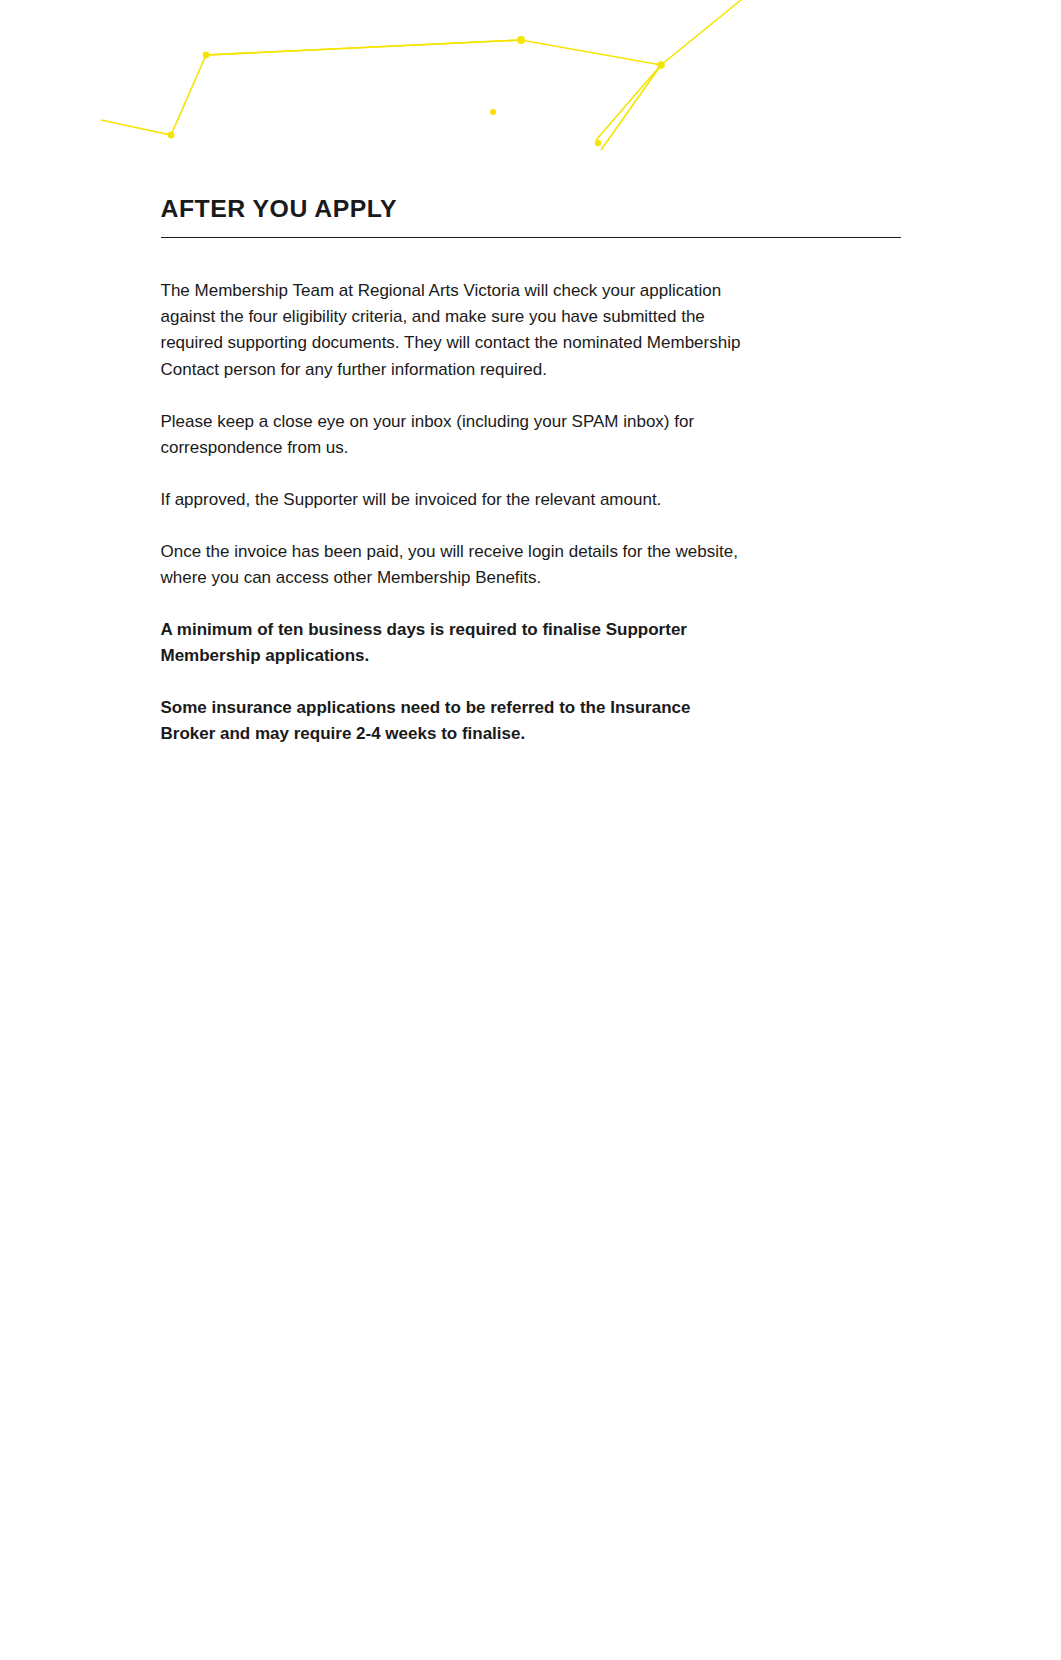After You Apply
The Membership Team at Regional Arts Victoria will check your application against the four eligibility criteria, and make sure you have submitted the required supporting documents. They will contact the nominated Membership Contact person for any further information required.
Please keep a close eye on your inbox (including your SPAM inbox) for correspondence from us.
If approved, the Supporter will be invoiced for the relevant amount.
Once the invoice has been paid, you will receive login details for the website, where you can access other Membership Benefits.
A minimum of ten business days is required to finalise Supporter Membership applications.
Some insurance applications need to be referred to the Insurance Broker and may require 2-4 weeks to finalise.